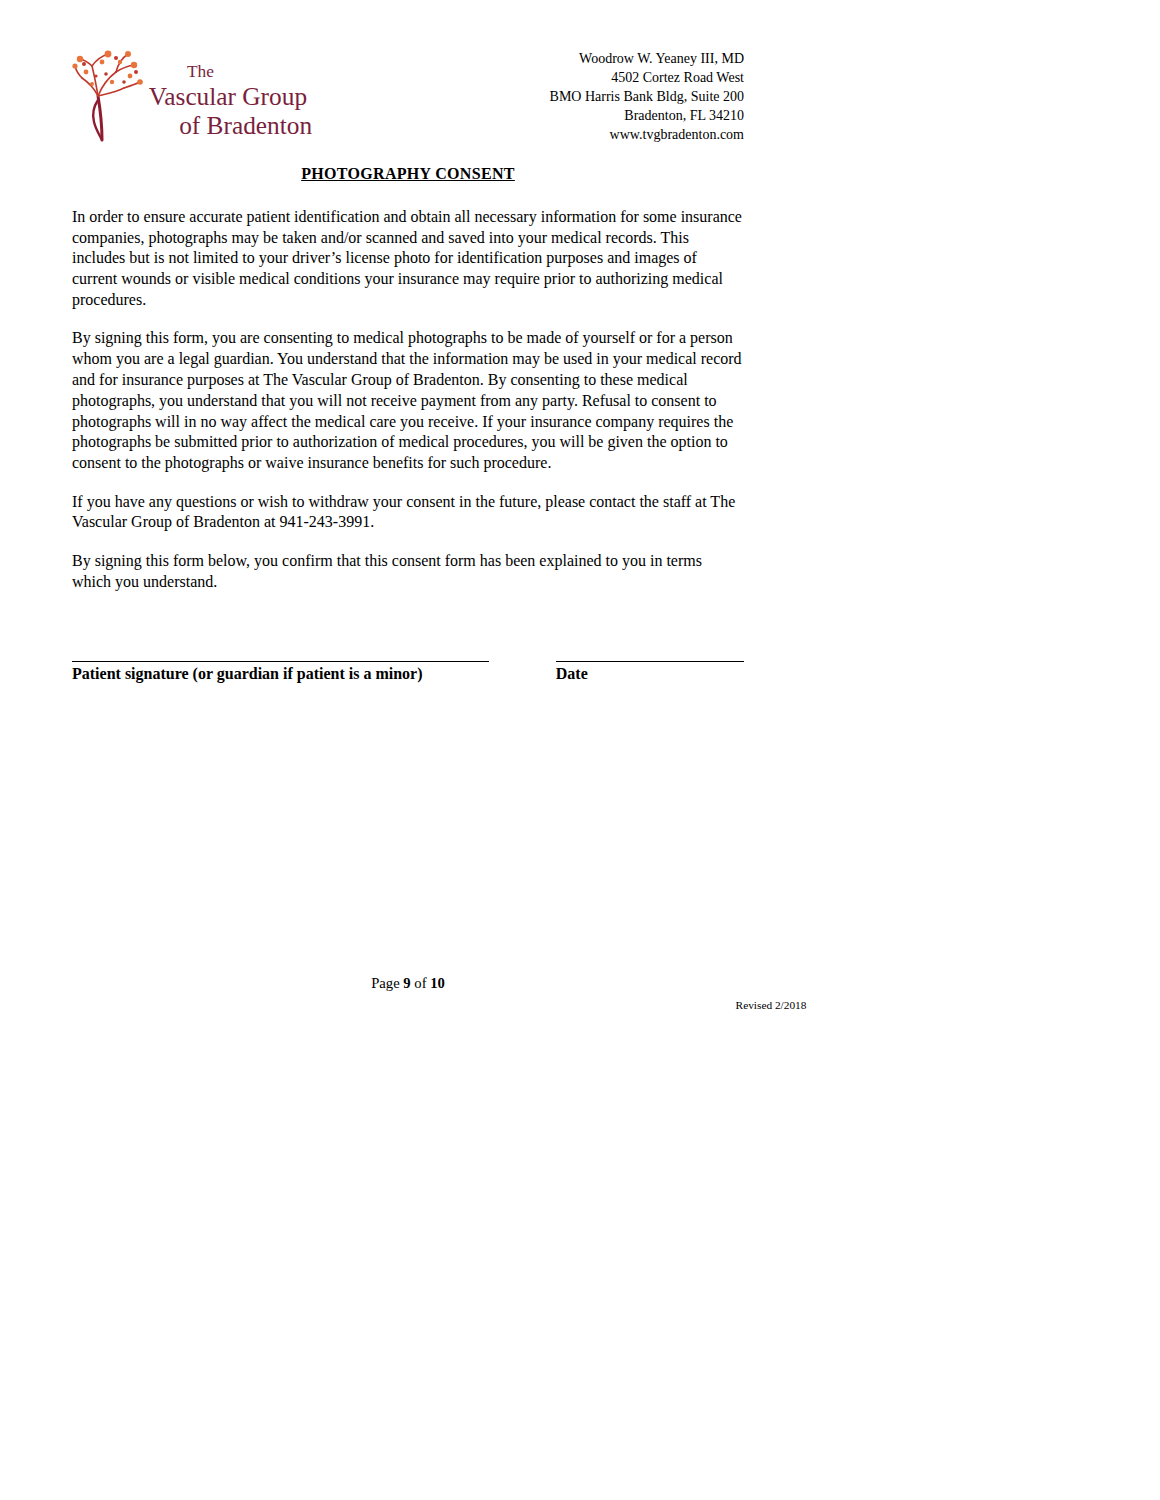The
Vascular Group
of Bradenton
Woodrow W. Yeaney III, MD
4502 Cortez Road West
BMO Harris Bank Bldg, Suite 200
Bradenton, FL 34210
www.tvgbradenton.com
PHOTOGRAPHY CONSENT
In order to ensure accurate patient identification and obtain all necessary information for some insurance companies, photographs may be taken and/or scanned and saved into your medical records. This includes but is not limited to your driver’s license photo for identification purposes and images of current wounds or visible medical conditions your insurance may require prior to authorizing medical procedures.
By signing this form, you are consenting to medical photographs to be made of yourself or for a person whom you are a legal guardian. You understand that the information may be used in your medical record and for insurance purposes at The Vascular Group of Bradenton. By consenting to these medical photographs, you understand that you will not receive payment from any party. Refusal to consent to photographs will in no way affect the medical care you receive. If your insurance company requires the photographs be submitted prior to authorization of medical procedures, you will be given the option to consent to the photographs or waive insurance benefits for such procedure.
If you have any questions or wish to withdraw your consent in the future, please contact the staff at The Vascular Group of Bradenton at 941-243-3991.
By signing this form below, you confirm that this consent form has been explained to you in terms which you understand.
Patient signature (or guardian if patient is a minor)
Date
Page 9 of 10
Revised 2/2018